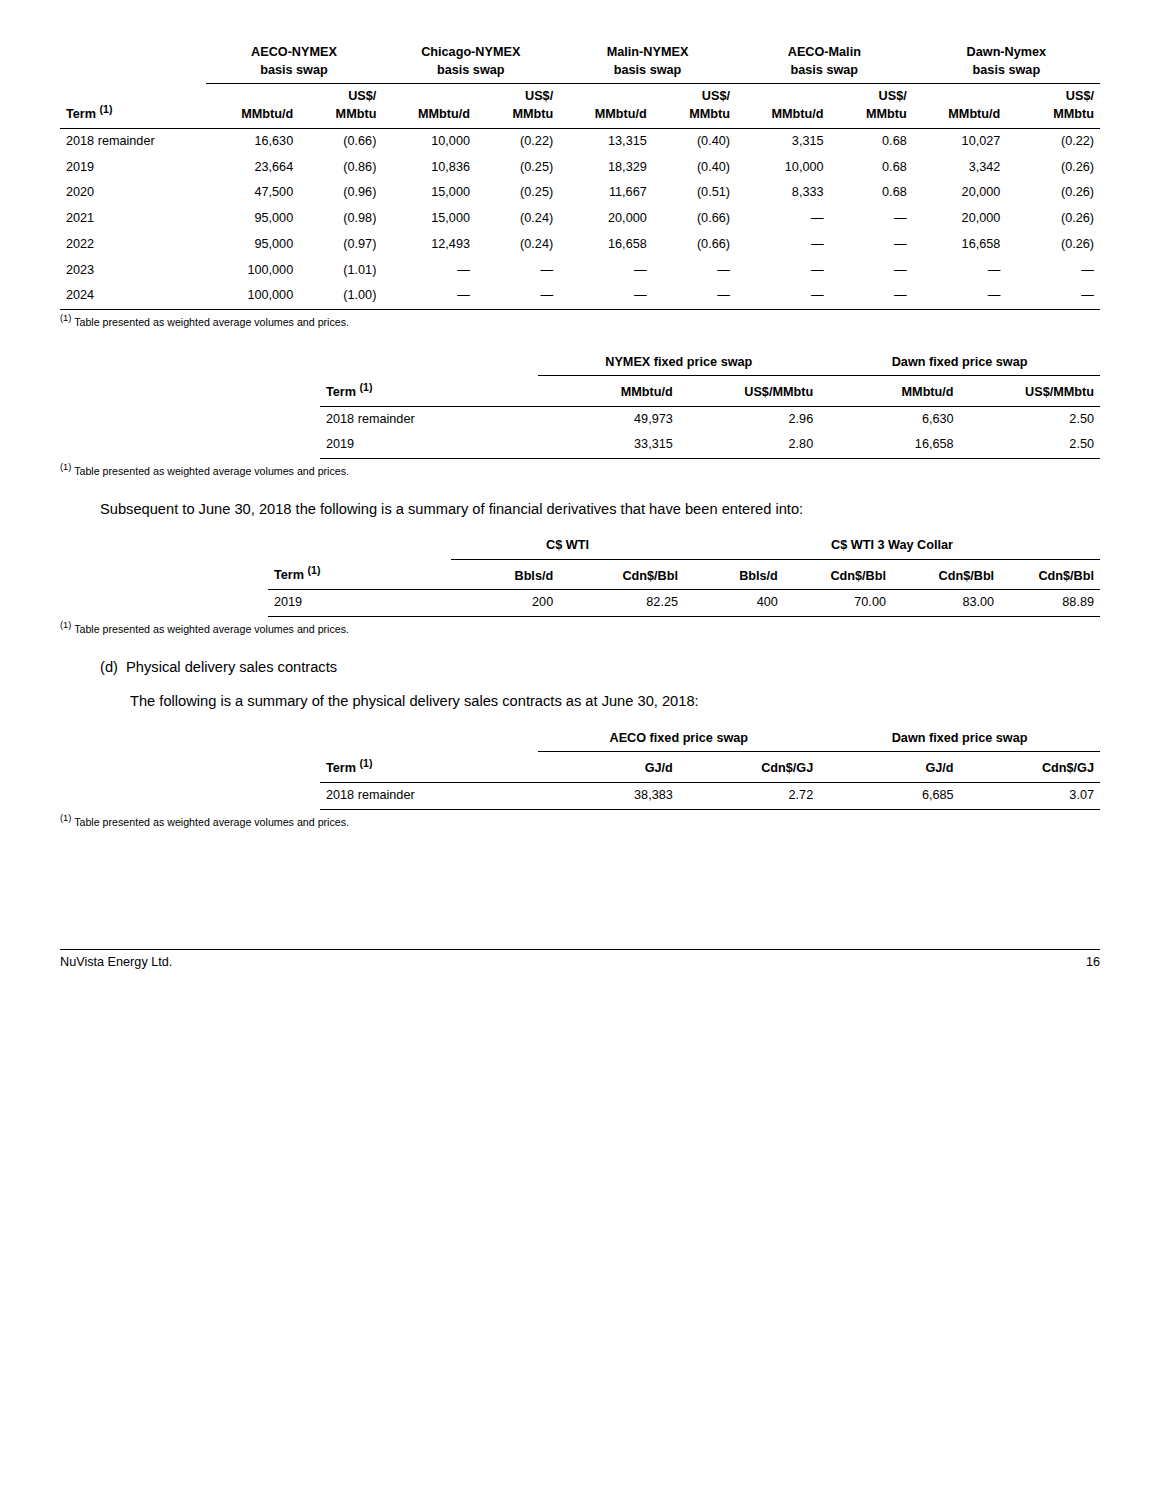| | AECO-NYMEX basis swap | Chicago-NYMEX basis swap | Malin-NYMEX basis swap | AECO-Malin basis swap | Dawn-Nymex basis swap |
| --- | --- | --- | --- | --- | --- |
| Term (1) | MMbtu/d | US$/ MMbtu | MMbtu/d | US$/ MMbtu | MMbtu/d | US$/ MMbtu | MMbtu/d | US$/ MMbtu | MMbtu/d | US$/ MMbtu |
| 2018 remainder | 16,630 | (0.66) | 10,000 | (0.22) | 13,315 | (0.40) | 3,315 | 0.68 | 10,027 | (0.22) |
| 2019 | 23,664 | (0.86) | 10,836 | (0.25) | 18,329 | (0.40) | 10,000 | 0.68 | 3,342 | (0.26) |
| 2020 | 47,500 | (0.96) | 15,000 | (0.25) | 11,667 | (0.51) | 8,333 | 0.68 | 20,000 | (0.26) |
| 2021 | 95,000 | (0.98) | 15,000 | (0.24) | 20,000 | (0.66) | — | — | 20,000 | (0.26) |
| 2022 | 95,000 | (0.97) | 12,493 | (0.24) | 16,658 | (0.66) | — | — | 16,658 | (0.26) |
| 2023 | 100,000 | (1.01) | — | — | — | — | — | — | — | — |
| 2024 | 100,000 | (1.00) | — | — | — | — | — | — | — | — |
(1) Table presented as weighted average volumes and prices.
| | NYMEX fixed price swap | Dawn fixed price swap |
| --- | --- | --- |
| Term (1) | MMbtu/d | US$/MMbtu | MMbtu/d | US$/MMbtu |
| 2018 remainder | 49,973 | 2.96 | 6,630 | 2.50 |
| 2019 | 33,315 | 2.80 | 16,658 | 2.50 |
(1) Table presented as weighted average volumes and prices.
Subsequent to June 30, 2018 the following is a summary of financial derivatives that have been entered into:
| | C$ WTI | C$ WTI 3 Way Collar |
| --- | --- | --- |
| Term (1) | Bbls/d | Cdn$/Bbl | Bbls/d | Cdn$/Bbl | Cdn$/Bbl | Cdn$/Bbl |
| 2019 | 200 | 82.25 | 400 | 70.00 | 83.00 | 88.89 |
(1) Table presented as weighted average volumes and prices.
(d) Physical delivery sales contracts
The following is a summary of the physical delivery sales contracts as at June 30, 2018:
| | AECO fixed price swap | Dawn fixed price swap |
| --- | --- | --- |
| Term (1) | GJ/d | Cdn$/GJ | GJ/d | Cdn$/GJ |
| 2018 remainder | 38,383 | 2.72 | 6,685 | 3.07 |
(1) Table presented as weighted average volumes and prices.
NuVista Energy Ltd. 16